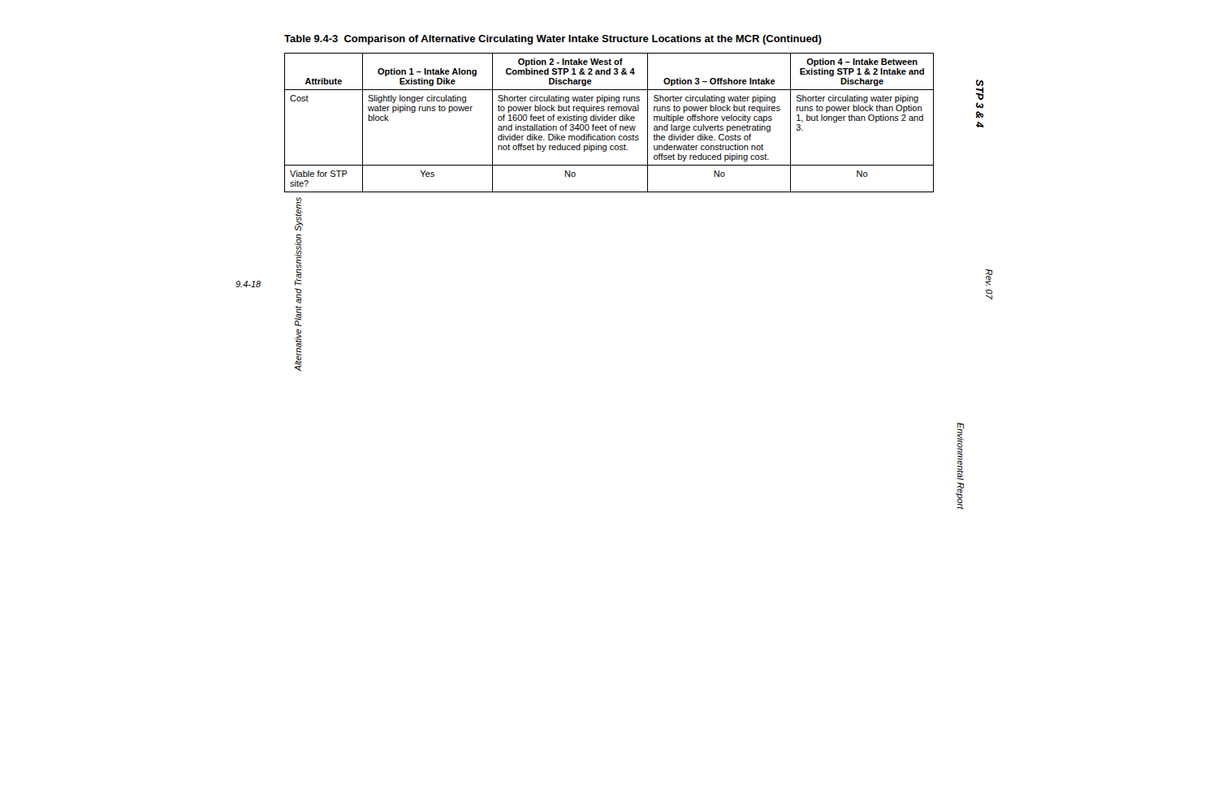9.4-18
Alternative Plant and Transmission Systems
STP 3 & 4
Rev. 07
Environmental Report
Table 9.4-3 Comparison of Alternative Circulating Water Intake Structure Locations at the MCR (Continued)
| Attribute | Option 1 – Intake Along Existing Dike | Option 2 - Intake West of Combined STP 1 & 2 and 3 & 4 Discharge | Option 3 – Offshore Intake | Option 4 – Intake Between Existing STP 1 & 2 Intake and Discharge |
| --- | --- | --- | --- | --- |
| Cost | Slightly longer circulating water piping runs to power block | Shorter circulating water piping runs to power block but requires removal of 1600 feet of existing divider dike and installation of 3400 feet of new divider dike. Dike modification costs not offset by reduced piping cost. | Shorter circulating water piping runs to power block but requires multiple offshore velocity caps and large culverts penetrating the divider dike. Costs of underwater construction not offset by reduced piping cost. | Shorter circulating water piping runs to power block than Option 1, but longer than Options 2 and 3. |
| Viable for STP site? | Yes | No | No | No |